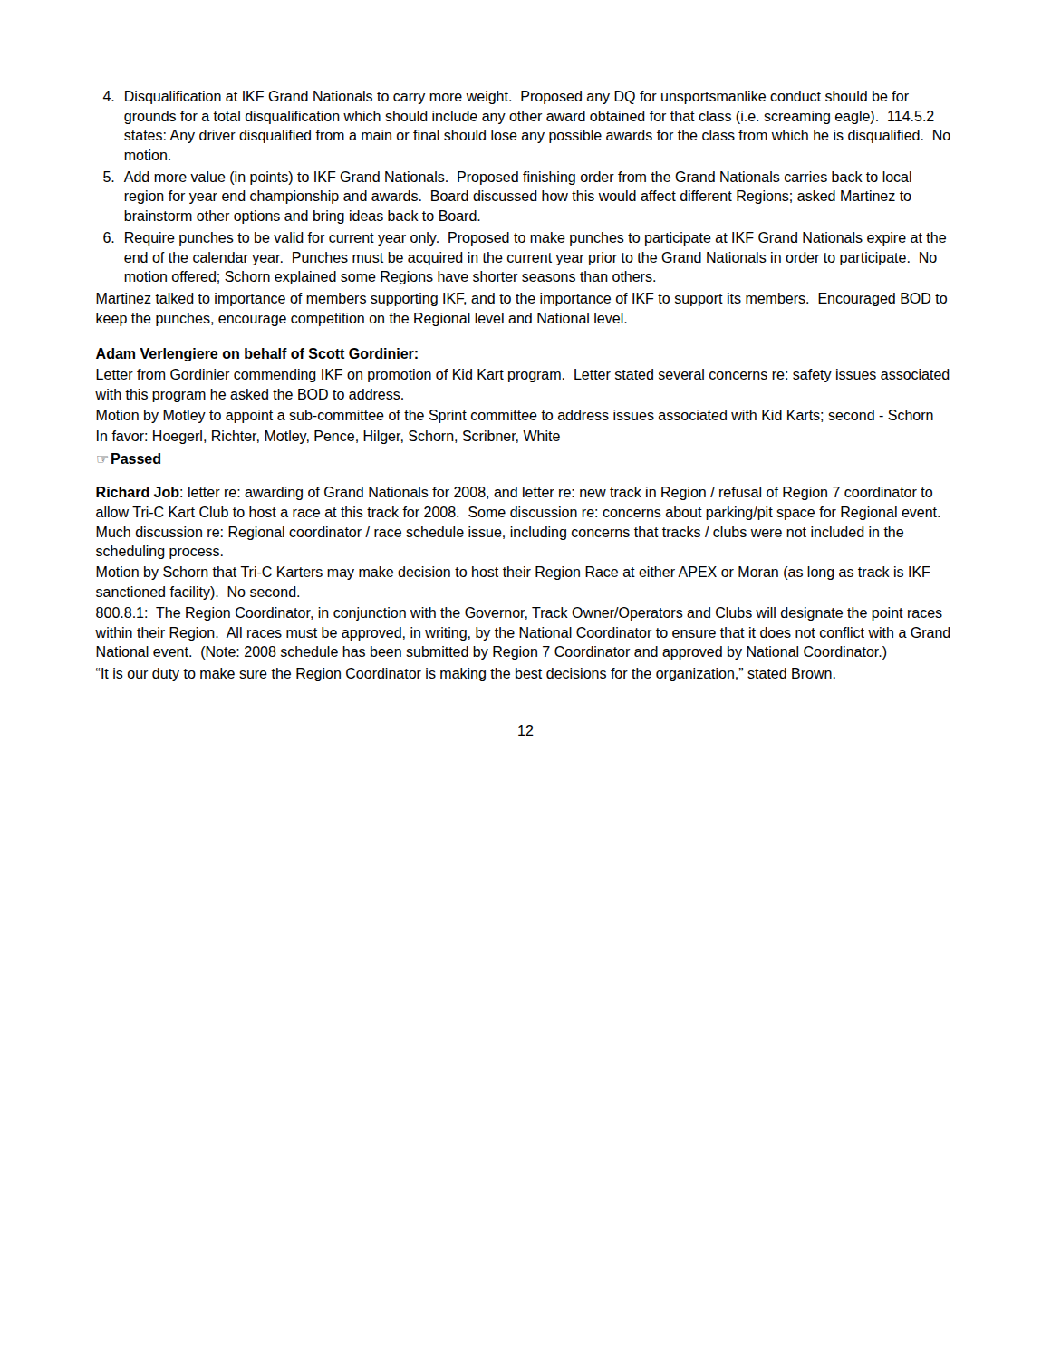Disqualification at IKF Grand Nationals to carry more weight. Proposed any DQ for unsportsmanlike conduct should be for grounds for a total disqualification which should include any other award obtained for that class (i.e. screaming eagle). 114.5.2 states: Any driver disqualified from a main or final should lose any possible awards for the class from which he is disqualified. No motion.
Add more value (in points) to IKF Grand Nationals. Proposed finishing order from the Grand Nationals carries back to local region for year end championship and awards. Board discussed how this would affect different Regions; asked Martinez to brainstorm other options and bring ideas back to Board.
Require punches to be valid for current year only. Proposed to make punches to participate at IKF Grand Nationals expire at the end of the calendar year. Punches must be acquired in the current year prior to the Grand Nationals in order to participate. No motion offered; Schorn explained some Regions have shorter seasons than others.
Martinez talked to importance of members supporting IKF, and to the importance of IKF to support its members. Encouraged BOD to keep the punches, encourage competition on the Regional level and National level.
Adam Verlengiere on behalf of Scott Gordinier:
Letter from Gordinier commending IKF on promotion of Kid Kart program. Letter stated several concerns re: safety issues associated with this program he asked the BOD to address.
Motion by Motley to appoint a sub-committee of the Sprint committee to address issues associated with Kid Karts; second - Schorn
In favor: Hoegerl, Richter, Motley, Pence, Hilger, Schorn, Scribner, White
☞Passed
Richard Job: letter re: awarding of Grand Nationals for 2008, and letter re: new track in Region / refusal of Region 7 coordinator to allow Tri-C Kart Club to host a race at this track for 2008. Some discussion re: concerns about parking/pit space for Regional event. Much discussion re: Regional coordinator / race schedule issue, including concerns that tracks / clubs were not included in the scheduling process.
Motion by Schorn that Tri-C Karters may make decision to host their Region Race at either APEX or Moran (as long as track is IKF sanctioned facility). No second.
800.8.1: The Region Coordinator, in conjunction with the Governor, Track Owner/Operators and Clubs will designate the point races within their Region. All races must be approved, in writing, by the National Coordinator to ensure that it does not conflict with a Grand National event. (Note: 2008 schedule has been submitted by Region 7 Coordinator and approved by National Coordinator.)
“It is our duty to make sure the Region Coordinator is making the best decisions for the organization,” stated Brown.
12